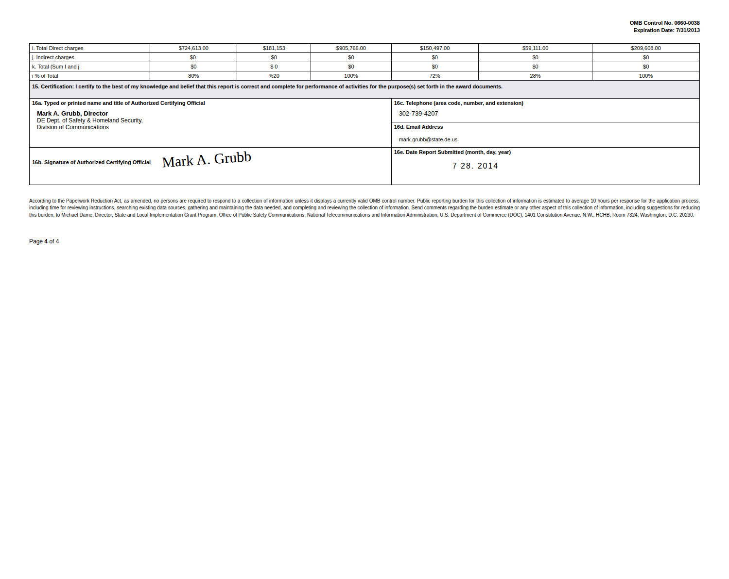OMB Control No. 0660-0038
Expiration Date: 7/31/2013
| i. Total Direct charges | $724,613.00 | $181,153 | $905,766.00 | $150,497.00 | $59,111.00 | $209,608.00 |
| j. Indirect charges | $0. | $0 | $0 | $0 | $0 | $0 |
| k. Total (Sum I and j | $0 | $ 0 | $0 | $0 | $0 | $0 |
| i % of Total | 80% | %20 | 100% | 72% | 28% | 100% |
| 15. Certification: I certify to the best of my knowledge and belief that this report is correct and complete for performance of activities for the purpose(s) set forth in the award documents. |
| 16a. Typed or printed name and title of Authorized Certifying Official Mark A. Grubb, Director DE Dept. of Safety & Homeland Security, Division of Communications | 16c. Telephone (area code, number, and extension) 302-739-4207 16d. Email Address mark.grubb@state.de.us |
| 16b. Signature of Authorized Certifying Official Mark A. Grubb | 16e. Date Report Submitted (month, day, year) 7 28. 2014 |
According to the Paperwork Reduction Act, as amended, no persons are required to respond to a collection of information unless it displays a currently valid OMB control number. Public reporting burden for this collection of information is estimated to average 10 hours per response for the application process, including time for reviewing instructions, searching existing data sources, gathering and maintaining the data needed, and completing and reviewing the collection of information. Send comments regarding the burden estimate or any other aspect of this collection of information, including suggestions for reducing this burden, to Michael Dame, Director, State and Local Implementation Grant Program, Office of Public Safety Communications, National Telecommunications and Information Administration, U.S. Department of Commerce (DOC), 1401 Constitution Avenue, N.W., HCHB, Room 7324, Washington, D.C. 20230.
Page 4 of 4